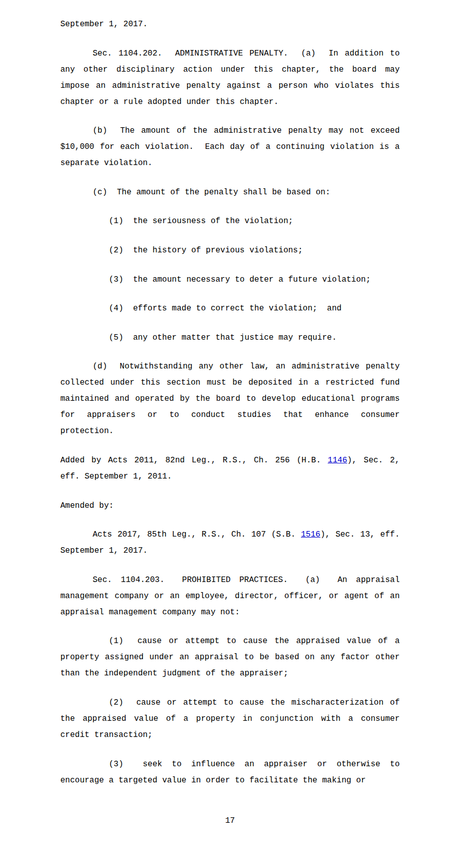September 1, 2017.
Sec. 1104.202. ADMINISTRATIVE PENALTY. (a) In addition to any other disciplinary action under this chapter, the board may impose an administrative penalty against a person who violates this chapter or a rule adopted under this chapter.
(b) The amount of the administrative penalty may not exceed $10,000 for each violation. Each day of a continuing violation is a separate violation.
(c) The amount of the penalty shall be based on:
(1) the seriousness of the violation;
(2) the history of previous violations;
(3) the amount necessary to deter a future violation;
(4) efforts made to correct the violation; and
(5) any other matter that justice may require.
(d) Notwithstanding any other law, an administrative penalty collected under this section must be deposited in a restricted fund maintained and operated by the board to develop educational programs for appraisers or to conduct studies that enhance consumer protection.
Added by Acts 2011, 82nd Leg., R.S., Ch. 256 (H.B. 1146), Sec. 2, eff. September 1, 2011.
Amended by:
Acts 2017, 85th Leg., R.S., Ch. 107 (S.B. 1516), Sec. 13, eff. September 1, 2017.
Sec. 1104.203. PROHIBITED PRACTICES. (a) An appraisal management company or an employee, director, officer, or agent of an appraisal management company may not:
(1) cause or attempt to cause the appraised value of a property assigned under an appraisal to be based on any factor other than the independent judgment of the appraiser;
(2) cause or attempt to cause the mischaracterization of the appraised value of a property in conjunction with a consumer credit transaction;
(3) seek to influence an appraiser or otherwise to encourage a targeted value in order to facilitate the making or
17